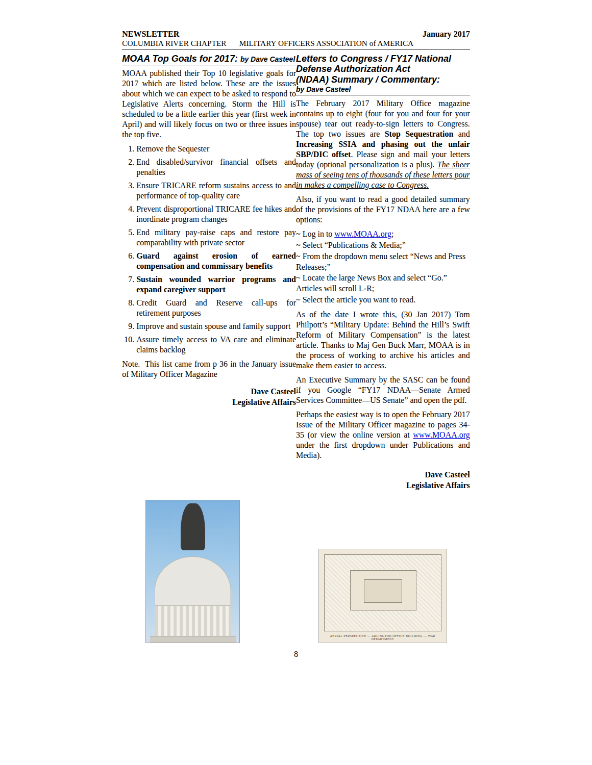| NEWSLETTER | | January 2017 |
| COLUMBIA RIVER CHAPTER | MILITARY OFFICERS ASSOCIATION of AMERICA | |
| MOAA Top Goals for 2017: by Dave Casteel MOAA published their Top 10 legislative goals for 2017 which are listed below. These are the issues about which we can expect to be asked to respond to Legislative Alerts concerning. Storm the Hill is scheduled to be a little earlier this year (first week in April) and will likely focus on two or three issues in the top five. Remove the Sequester End disabled/survivor financial offsets and penalties Ensure TRICARE reform sustains access to and performance of top-quality care Prevent disproportional TRICARE fee hikes and inordinate program changes End military pay-raise caps and restore pay comparability with private sector Guard against erosion of earned compensation and commissary benefits Sustain wounded warrior programs and expand caregiver support Credit Guard and Reserve call-ups for retirement purposes Improve and sustain spouse and family support Assure timely access to VA care and eliminate claims backlog Note. This list came from p 36 in the January issue of Military Officer Magazine Dave Casteel Legislative Affairs | Letters to Congress / FY17 National Defense Authorization Act (NDAA) Summary / Commentary: by Dave Casteel The February 2017 Military Office magazine contains up to eight (four for you and four for your spouse) tear out ready-to-sign letters to Congress. The top two issues are Stop Sequestration and Increasing SSIA and phasing out the unfair SBP/DIC offset . Please sign and mail your letters today (optional personalization is a plus). The sheer mass of seeing tens of thousands of these letters pour in makes a compelling case to Congress. Also, if you want to read a good detailed summary of the provisions of the FY17 NDAA here are a few options: ~ Log in to www.MOAA.org ; ~ Select “Publications & Media;” ~ From the dropdown menu select “News and Press Releases;” ~ Locate the large News Box and select “Go.” Articles will scroll L-R; ~ Select the article you want to read. As of the date I wrote this, (30 Jan 2017) Tom Philpott’s “Military Update: Behind the Hill’s Swift Reform of Military Compensation” is the latest article. Thanks to Maj Gen Buck Marr, MOAA is in the process of working to archive his articles and make them easier to access. An Executive Summary by the SASC can be found if you Google “FY17 NDAA—Senate Armed Services Committee—US Senate” and open the pdf. Perhaps the easiest way is to open the February 2017 Issue of the Military Officer magazine to pages 34-35 (or view the online version at www.MOAA.org under the first dropdown under Publications and Media). Dave Casteel Legislative Affairs |
| | AERIAL PERSPECTIVE — ARLINGTON OFFICE BUILDING — WAR DEPARTMENT |
8